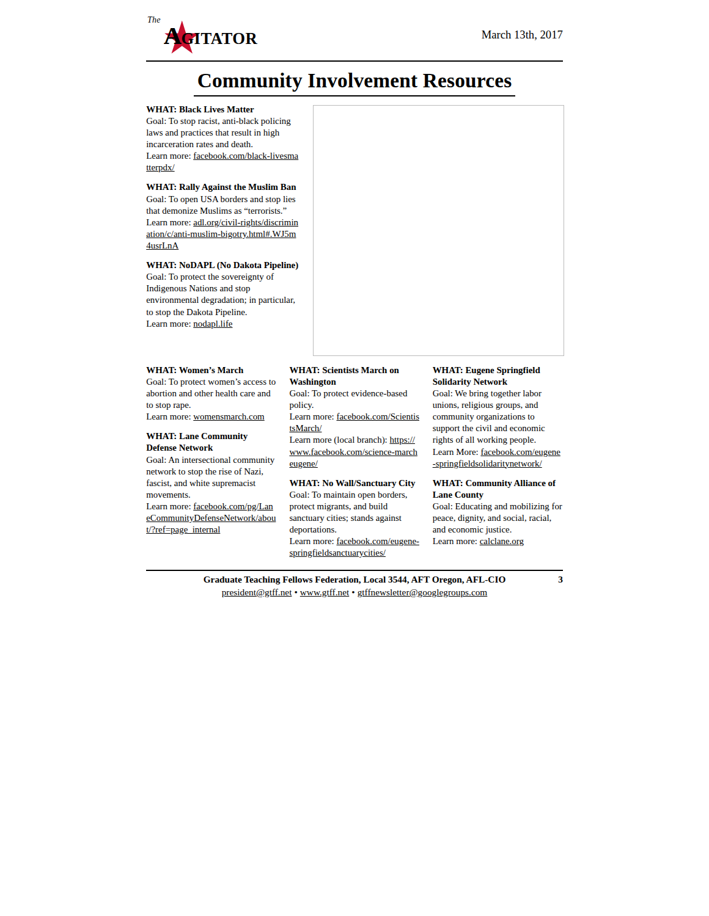The AGITATOR A
March 13th, 2017
Community Involvement Resources
WHAT: Black Lives Matter
Goal: To stop racist, anti-black policing laws and practices that result in high incarceration rates and death.
Learn more: facebook.com/black-livesmatterpdx/
WHAT: Rally Against the Muslim Ban
Goal: To open USA borders and stop lies that demonize Muslims as “terrorists.”
Learn more: adl.org/civil-rights/discrimination/c/anti-muslim-bigotry.html#.WJ5m4usrLnA
WHAT: NoDAPL (No Dakota Pipeline)
Goal: To protect the sovereignty of Indigenous Nations and stop environmental degradation; in particular, to stop the Dakota Pipeline.
Learn more: nodapl.life
WHAT: Women’s March
Goal: To protect women’s access to abortion and other health care and to stop rape.
Learn more: womensmarch.com
WHAT: Lane Community Defense Network
Goal: An intersectional community network to stop the rise of Nazi, fascist, and white supremacist movements.
Learn more: facebook.com/pg/LaneCommunityDefenseNetwork/about/?ref=page_internal
WHAT: Scientists March on Washington
Goal: To protect evidence-based policy.
Learn more: facebook.com/ScientistsMarch/
Learn more (local branch): https://www.facebook.com/science-marcheugene/
WHAT: No Wall/Sanctuary City
Goal: To maintain open borders, protect migrants, and build sanctuary cities; stands against deportations.
Learn more: facebook.com/eugene-springfieldsanctuarycities/
WHAT: Eugene Springfield Solidarity Network
Goal: We bring together labor unions, religious groups, and community organizations to support the civil and economic rights of all working people.
Learn More: facebook.com/eugene-springfieldsolidaritynetwork/
WHAT: Community Alliance of Lane County
Goal: Educating and mobilizing for peace, dignity, and social, racial, and economic justice.
Learn more: calclane.org
Graduate Teaching Fellows Federation, Local 3544, AFT Oregon, AFL-CIO 3
president@gtff.net•www.gtff.net•gtffnewsletter@googlegroups.com